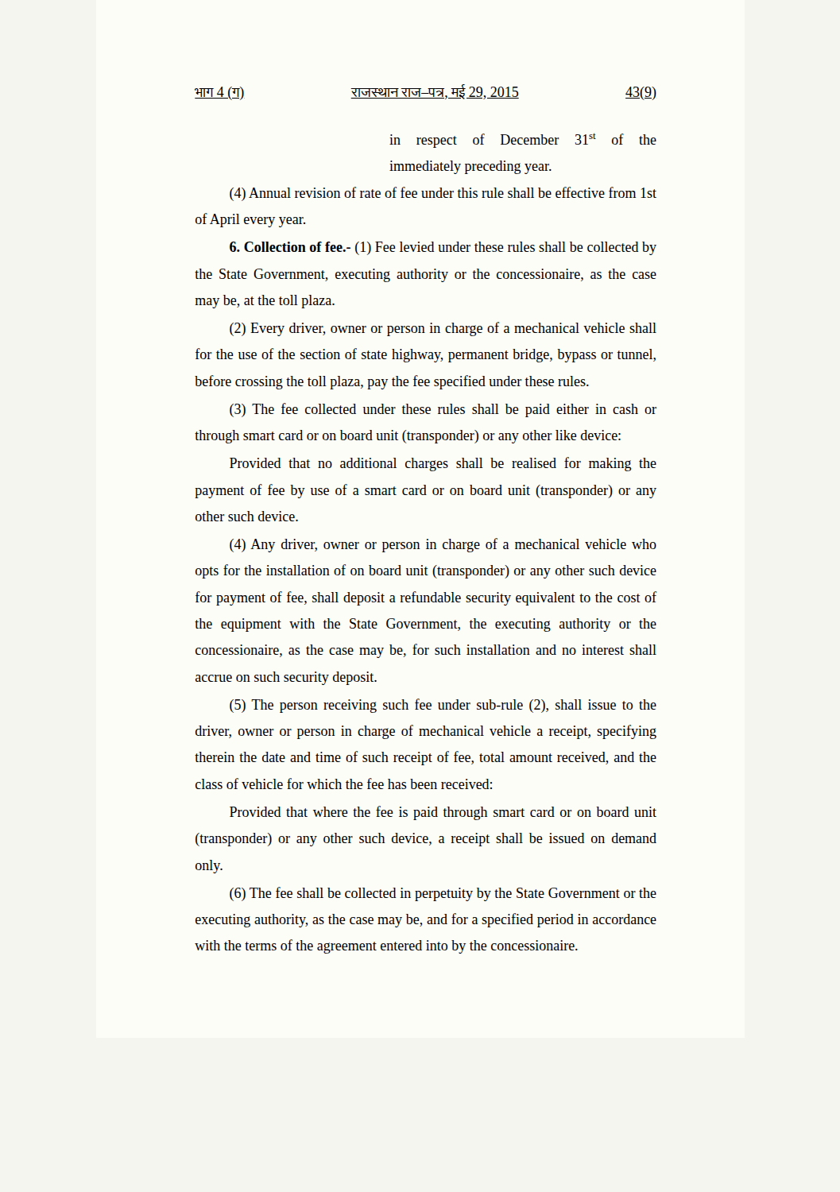भाग 4 (ग) राजस्थान राज–पत्र, मई 29, 2015 43(9)
in respect of December 31st of the immediately preceding year.
(4) Annual revision of rate of fee under this rule shall be effective from 1st of April every year.
6. Collection of fee.- (1) Fee levied under these rules shall be collected by the State Government, executing authority or the concessionaire, as the case may be, at the toll plaza.
(2) Every driver, owner or person in charge of a mechanical vehicle shall for the use of the section of state highway, permanent bridge, bypass or tunnel, before crossing the toll plaza, pay the fee specified under these rules.
(3) The fee collected under these rules shall be paid either in cash or through smart card or on board unit (transponder) or any other like device:
Provided that no additional charges shall be realised for making the payment of fee by use of a smart card or on board unit (transponder) or any other such device.
(4) Any driver, owner or person in charge of a mechanical vehicle who opts for the installation of on board unit (transponder) or any other such device for payment of fee, shall deposit a refundable security equivalent to the cost of the equipment with the State Government, the executing authority or the concessionaire, as the case may be, for such installation and no interest shall accrue on such security deposit.
(5) The person receiving such fee under sub-rule (2), shall issue to the driver, owner or person in charge of mechanical vehicle a receipt, specifying therein the date and time of such receipt of fee, total amount received, and the class of vehicle for which the fee has been received:
Provided that where the fee is paid through smart card or on board unit (transponder) or any other such device, a receipt shall be issued on demand only.
(6) The fee shall be collected in perpetuity by the State Government or the executing authority, as the case may be, and for a specified period in accordance with the terms of the agreement entered into by the concessionaire.